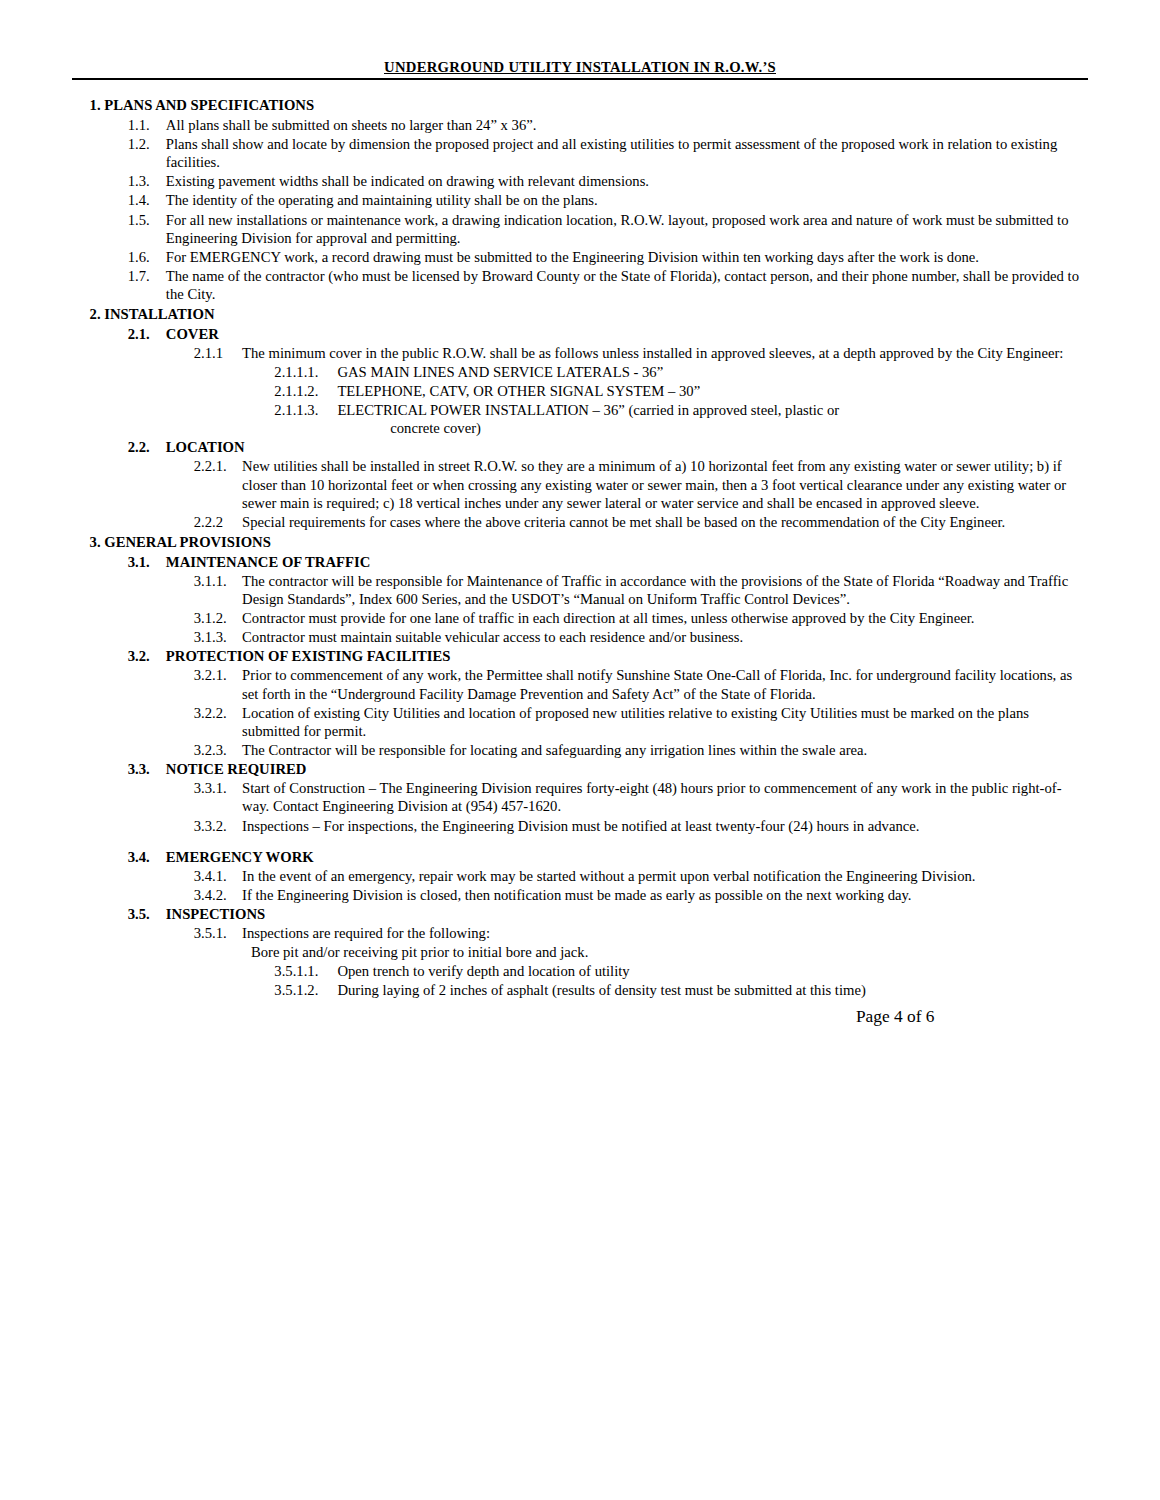UNDERGROUND UTILITY INSTALLATION IN R.O.W.’S
PLANS AND SPECIFICATIONS
1.1. All plans shall be submitted on sheets no larger than 24” x 36”.
1.2. Plans shall show and locate by dimension the proposed project and all existing utilities to permit assessment of the proposed work in relation to existing facilities.
1.3. Existing pavement widths shall be indicated on drawing with relevant dimensions.
1.4. The identity of the operating and maintaining utility shall be on the plans.
1.5. For all new installations or maintenance work, a drawing indication location, R.O.W. layout, proposed work area and nature of work must be submitted to Engineering Division for approval and permitting.
1.6. For EMERGENCY work, a record drawing must be submitted to the Engineering Division within ten working days after the work is done.
1.7. The name of the contractor (who must be licensed by Broward County or the State of Florida), contact person, and their phone number, shall be provided to the City.
INSTALLATION
2.1. COVER
2.1.1 The minimum cover in the public R.O.W. shall be as follows unless installed in approved sleeves, at a depth approved by the City Engineer:
2.1.1.1. GAS MAIN LINES AND SERVICE LATERALS - 36”
2.1.1.2. TELEPHONE, CATV, OR OTHER SIGNAL SYSTEM – 30”
2.1.1.3. ELECTRICAL POWER INSTALLATION – 36” (carried in approved steel, plastic or concrete cover)
2.2. LOCATION
2.2.1. New utilities shall be installed in street R.O.W. so they are a minimum of a) 10 horizontal feet from any existing water or sewer utility; b) if closer than 10 horizontal feet or when crossing any existing water or sewer main, then a 3 foot vertical clearance under any existing water or sewer main is required; c) 18 vertical inches under any sewer lateral or water service and shall be encased in approved sleeve.
2.2.2 Special requirements for cases where the above criteria cannot be met shall be based on the recommendation of the City Engineer.
GENERAL PROVISIONS
3.1. MAINTENANCE OF TRAFFIC
3.1.1. The contractor will be responsible for Maintenance of Traffic in accordance with the provisions of the State of Florida “Roadway and Traffic Design Standards”, Index 600 Series, and the USDOT’s “Manual on Uniform Traffic Control Devices”.
3.1.2. Contractor must provide for one lane of traffic in each direction at all times, unless otherwise approved by the City Engineer.
3.1.3. Contractor must maintain suitable vehicular access to each residence and/or business.
3.2. PROTECTION OF EXISTING FACILITIES
3.2.1. Prior to commencement of any work, the Permittee shall notify Sunshine State One-Call of Florida, Inc. for underground facility locations, as set forth in the “Underground Facility Damage Prevention and Safety Act” of the State of Florida.
3.2.2. Location of existing City Utilities and location of proposed new utilities relative to existing City Utilities must be marked on the plans submitted for permit.
3.2.3. The Contractor will be responsible for locating and safeguarding any irrigation lines within the swale area.
3.3. NOTICE REQUIRED
3.3.1. Start of Construction – The Engineering Division requires forty-eight (48) hours prior to commencement of any work in the public right-of-way. Contact Engineering Division at (954) 457-1620.
3.3.2. Inspections – For inspections, the Engineering Division must be notified at least twenty-four (24) hours in advance.
3.4. EMERGENCY WORK
3.4.1. In the event of an emergency, repair work may be started without a permit upon verbal notification the Engineering Division.
3.4.2. If the Engineering Division is closed, then notification must be made as early as possible on the next working day.
3.5. INSPECTIONS
3.5.1. Inspections are required for the following: Bore pit and/or receiving pit prior to initial bore and jack.
3.5.1.1. Open trench to verify depth and location of utility
3.5.1.2. During laying of 2 inches of asphalt (results of density test must be submitted at this time)
Page 4 of 6